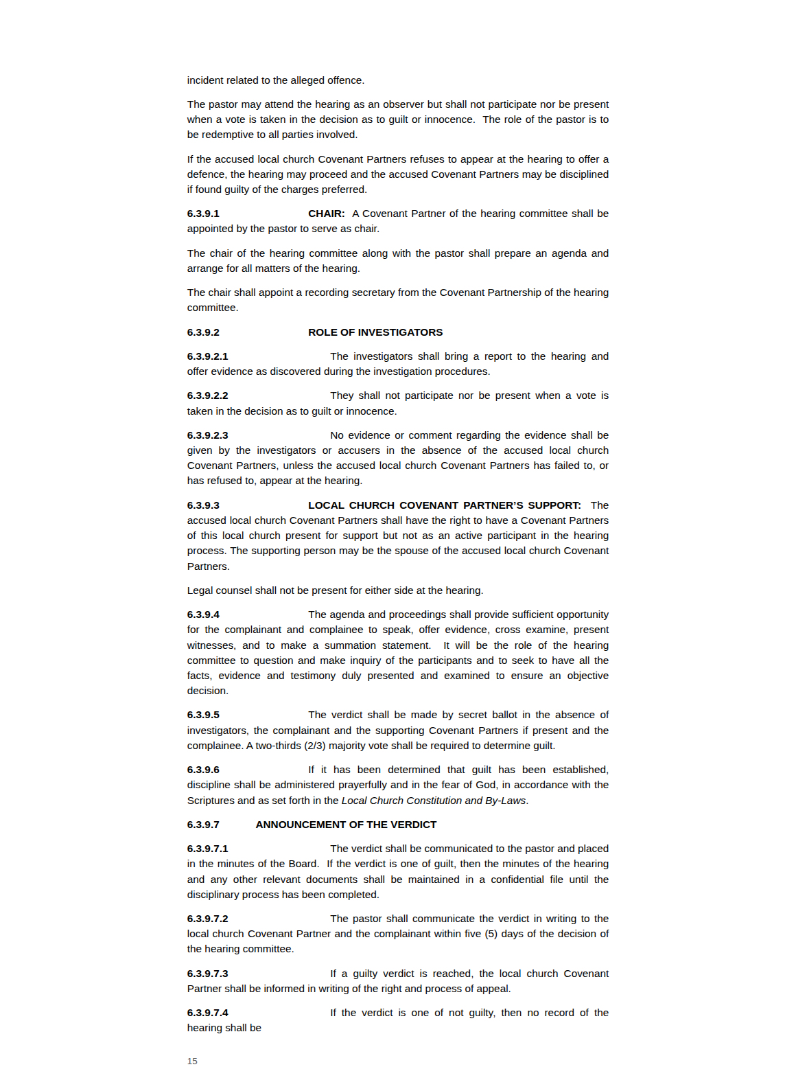incident related to the alleged offence.
The pastor may attend the hearing as an observer but shall not participate nor be present when a vote is taken in the decision as to guilt or innocence. The role of the pastor is to be redemptive to all parties involved.
If the accused local church Covenant Partners refuses to appear at the hearing to offer a defence, the hearing may proceed and the accused Covenant Partners may be disciplined if found guilty of the charges preferred.
6.3.9.1 CHAIR: A Covenant Partner of the hearing committee shall be appointed by the pastor to serve as chair.
The chair of the hearing committee along with the pastor shall prepare an agenda and arrange for all matters of the hearing.
The chair shall appoint a recording secretary from the Covenant Partnership of the hearing committee.
6.3.9.2 ROLE OF INVESTIGATORS
6.3.9.2.1 The investigators shall bring a report to the hearing and offer evidence as discovered during the investigation procedures.
6.3.9.2.2 They shall not participate nor be present when a vote is taken in the decision as to guilt or innocence.
6.3.9.2.3 No evidence or comment regarding the evidence shall be given by the investigators or accusers in the absence of the accused local church Covenant Partners, unless the accused local church Covenant Partners has failed to, or has refused to, appear at the hearing.
6.3.9.3 LOCAL CHURCH COVENANT PARTNER’S SUPPORT: The accused local church Covenant Partners shall have the right to have a Covenant Partners of this local church present for support but not as an active participant in the hearing process. The supporting person may be the spouse of the accused local church Covenant Partners.
Legal counsel shall not be present for either side at the hearing.
6.3.9.4 The agenda and proceedings shall provide sufficient opportunity for the complainant and complainee to speak, offer evidence, cross examine, present witnesses, and to make a summation statement. It will be the role of the hearing committee to question and make inquiry of the participants and to seek to have all the facts, evidence and testimony duly presented and examined to ensure an objective decision.
6.3.9.5 The verdict shall be made by secret ballot in the absence of investigators, the complainant and the supporting Covenant Partners if present and the complainee. A two-thirds (2/3) majority vote shall be required to determine guilt.
6.3.9.6 If it has been determined that guilt has been established, discipline shall be administered prayerfully and in the fear of God, in accordance with the Scriptures and as set forth in the Local Church Constitution and By-Laws.
6.3.9.7 ANNOUNCEMENT OF THE VERDICT
6.3.9.7.1 The verdict shall be communicated to the pastor and placed in the minutes of the Board. If the verdict is one of guilt, then the minutes of the hearing and any other relevant documents shall be maintained in a confidential file until the disciplinary process has been completed.
6.3.9.7.2 The pastor shall communicate the verdict in writing to the local church Covenant Partner and the complainant within five (5) days of the decision of the hearing committee.
6.3.9.7.3 If a guilty verdict is reached, the local church Covenant Partner shall be informed in writing of the right and process of appeal.
6.3.9.7.4 If the verdict is one of not guilty, then no record of the hearing shall be
15